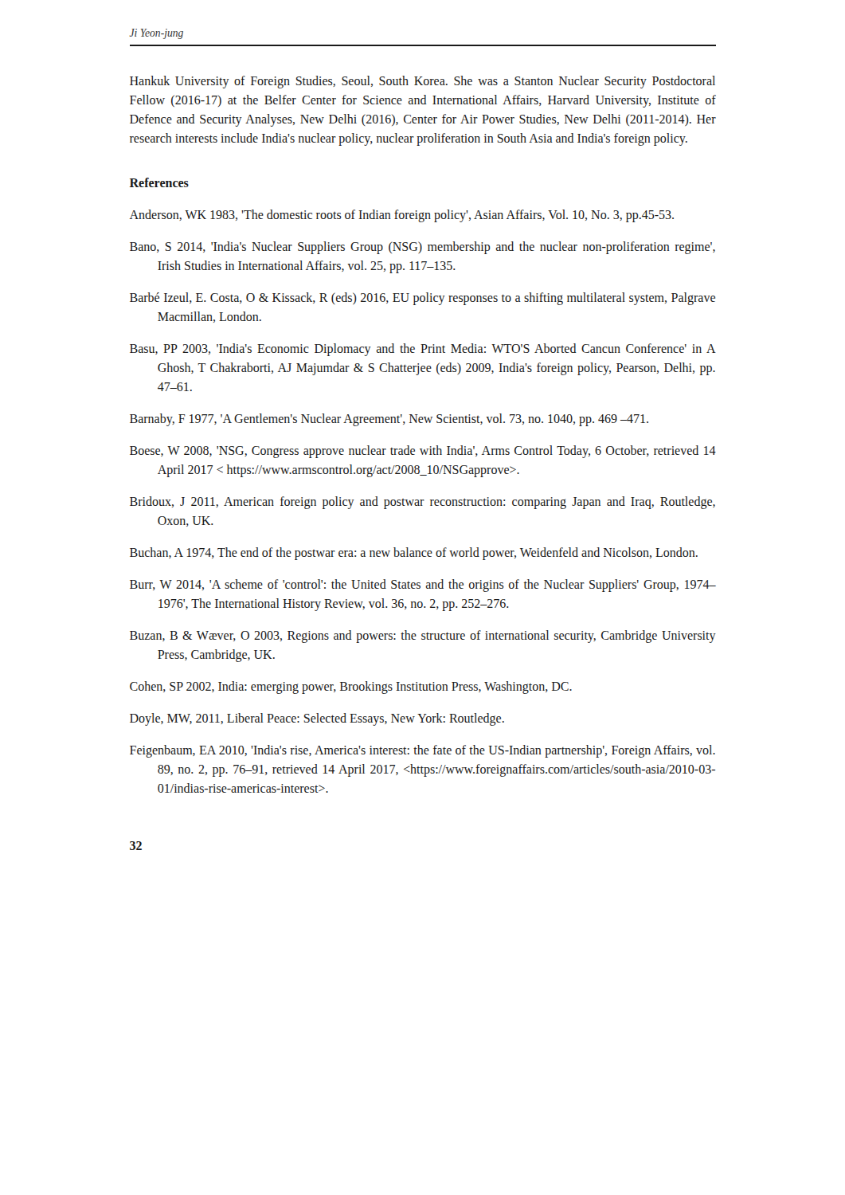Ji Yeon-jung
Hankuk University of Foreign Studies, Seoul, South Korea. She was a Stanton Nuclear Security Postdoctoral Fellow (2016-17) at the Belfer Center for Science and International Affairs, Harvard University, Institute of Defence and Security Analyses, New Delhi (2016), Center for Air Power Studies, New Delhi (2011-2014). Her research interests include India's nuclear policy, nuclear proliferation in South Asia and India's foreign policy.
References
Anderson, WK 1983, 'The domestic roots of Indian foreign policy', Asian Affairs, Vol. 10, No. 3, pp.45-53.
Bano, S 2014, 'India's Nuclear Suppliers Group (NSG) membership and the nuclear non-proliferation regime', Irish Studies in International Affairs, vol. 25, pp. 117–135.
Barbé Izeul, E. Costa, O & Kissack, R (eds) 2016, EU policy responses to a shifting multilateral system, Palgrave Macmillan, London.
Basu, PP 2003, 'India's Economic Diplomacy and the Print Media: WTO'S Aborted Cancun Conference' in A Ghosh, T Chakraborti, AJ Majumdar & S Chatterjee (eds) 2009, India's foreign policy, Pearson, Delhi, pp. 47–61.
Barnaby, F 1977, 'A Gentlemen's Nuclear Agreement', New Scientist, vol. 73, no. 1040, pp. 469 –471.
Boese, W 2008, 'NSG, Congress approve nuclear trade with India', Arms Control Today, 6 October, retrieved 14 April 2017 < https://www.armscontrol.org/act/2008_10/NSGapprove>.
Bridoux, J 2011, American foreign policy and postwar reconstruction: comparing Japan and Iraq, Routledge, Oxon, UK.
Buchan, A 1974, The end of the postwar era: a new balance of world power, Weidenfeld and Nicolson, London.
Burr, W 2014, 'A scheme of 'control': the United States and the origins of the Nuclear Suppliers' Group, 1974–1976', The International History Review, vol. 36, no. 2, pp. 252–276.
Buzan, B & Wæver, O 2003, Regions and powers: the structure of international security, Cambridge University Press, Cambridge, UK.
Cohen, SP 2002, India: emerging power, Brookings Institution Press, Washington, DC.
Doyle, MW, 2011, Liberal Peace: Selected Essays, New York: Routledge.
Feigenbaum, EA 2010, 'India's rise, America's interest: the fate of the US-Indian partnership', Foreign Affairs, vol. 89, no. 2, pp. 76–91, retrieved 14 April 2017, <https://www.foreignaffairs.com/articles/south-asia/2010-03-01/indias-rise-americas-interest>.
32